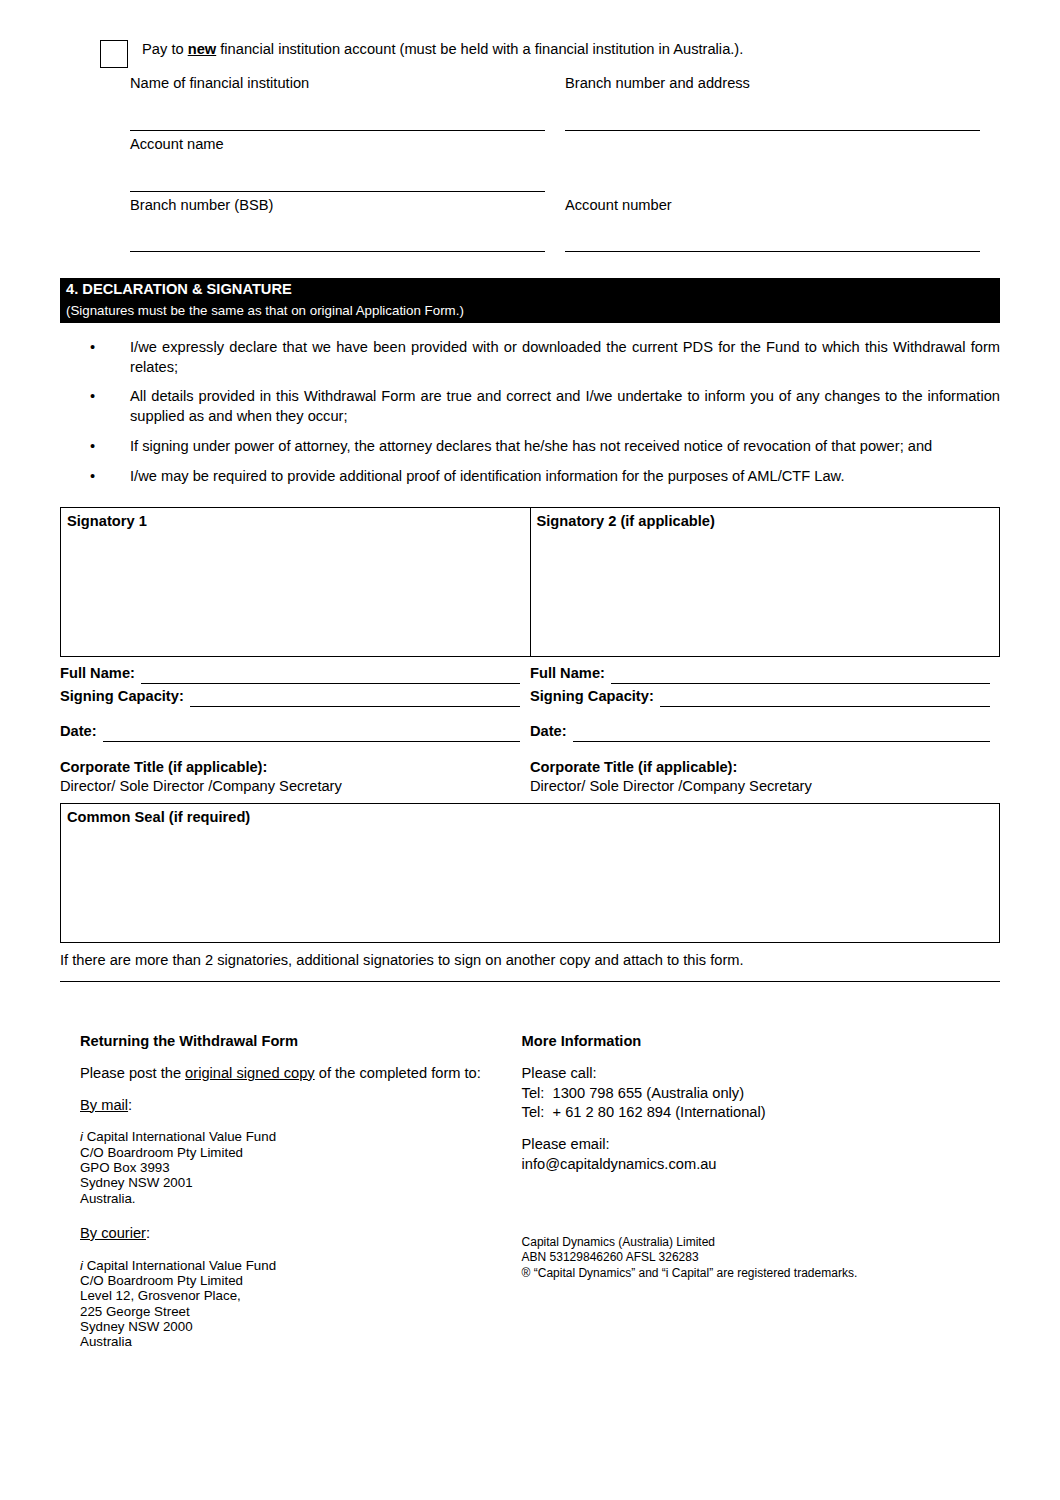Pay to new financial institution account (must be held with a financial institution in Australia.).
Name of financial institution
Branch number and address
Account name
Branch number (BSB)
Account number
4. DECLARATION & SIGNATURE
(Signatures must be the same as that on original Application Form.)
I/we expressly declare that we have been provided with or downloaded the current PDS for the Fund to which this Withdrawal form relates;
All details provided in this Withdrawal Form are true and correct and I/we undertake to inform you of any changes to the information supplied as and when they occur;
If signing under power of attorney, the attorney declares that he/she has not received notice of revocation of that power; and
I/we may be required to provide additional proof of identification information for the purposes of AML/CTF Law.
| Signatory 1 | Signatory 2 (if applicable) |
Full Name:
Signing Capacity:
Date:
Full Name:
Signing Capacity:
Date:
Corporate Title (if applicable): Director/ Sole Director /Company Secretary
Corporate Title (if applicable): Director/ Sole Director /Company Secretary
Common Seal (if required)
If there are more than 2 signatories, additional signatories to sign on another copy and attach to this form.
Returning the Withdrawal Form
Please post the original signed copy of the completed form to:
By mail:
i Capital International Value Fund
C/O Boardroom Pty Limited
GPO Box 3993
Sydney NSW 2001
Australia.
By courier:
i Capital International Value Fund
C/O Boardroom Pty Limited
Level 12, Grosvenor Place,
225 George Street
Sydney NSW 2000
Australia
More Information
Please call:
Tel: 1300 798 655 (Australia only)
Tel: + 61 2 80 162 894 (International)
Please email:
info@capitaldynamics.com.au
Capital Dynamics (Australia) Limited
ABN 53129846260 AFSL 326283
® “Capital Dynamics” and “i Capital” are registered trademarks.